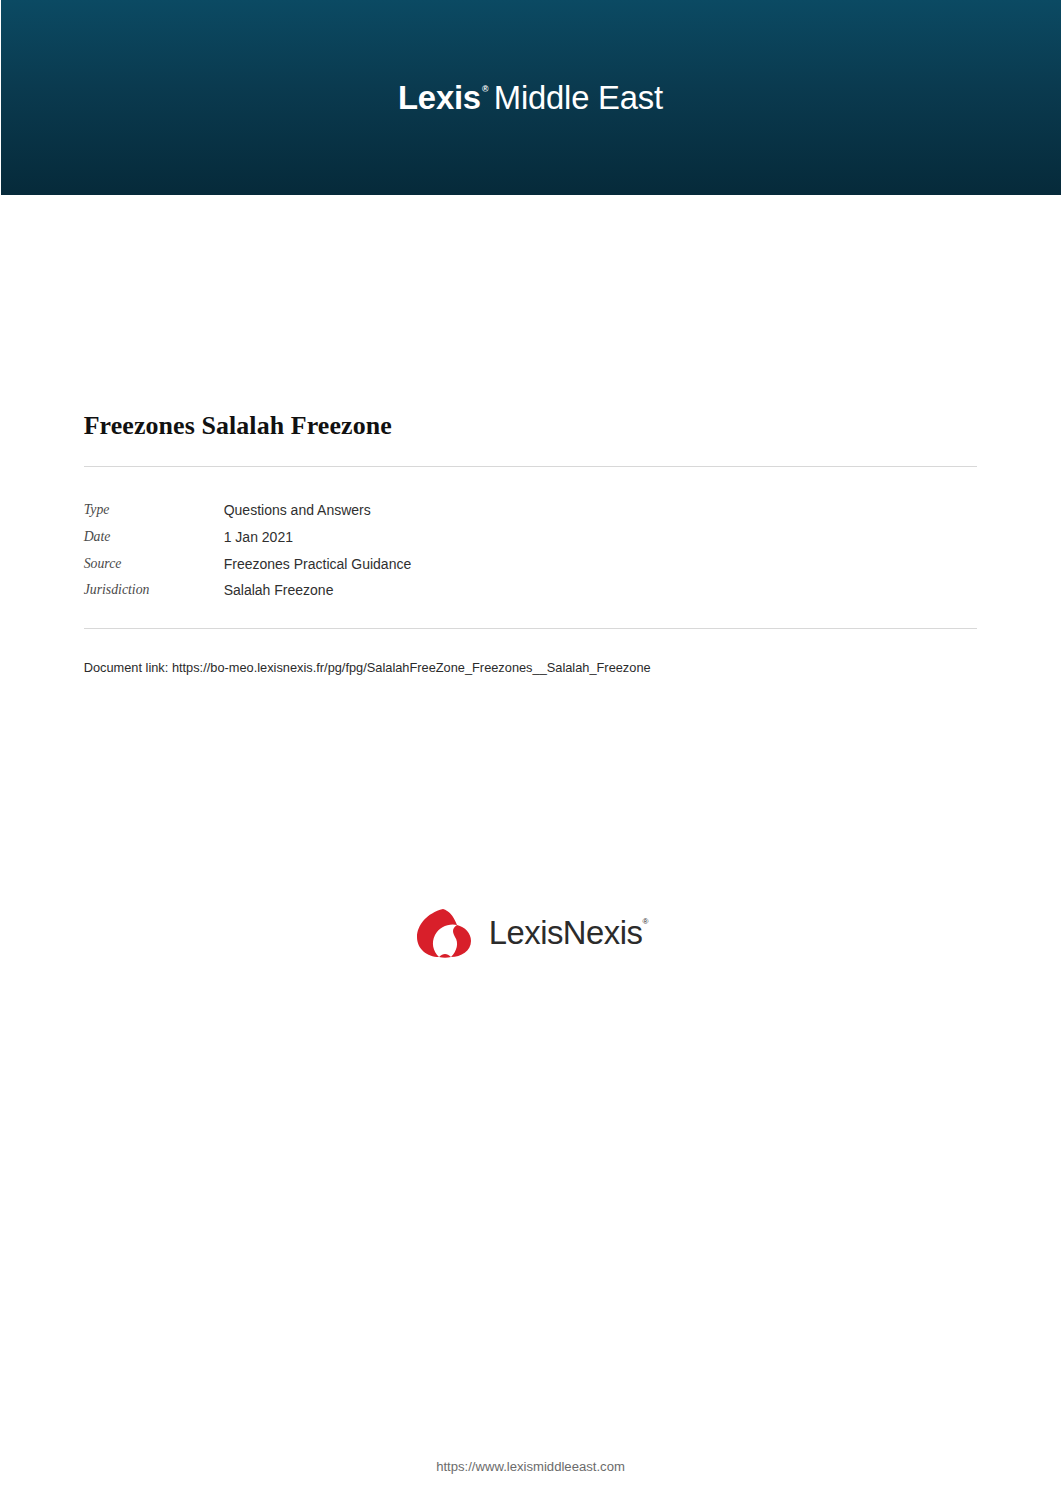Lexis®Middle East
Freezones Salalah Freezone
| Type | Questions and Answers |
| Date | 1 Jan 2021 |
| Source | Freezones Practical Guidance |
| Jurisdiction | Salalah Freezone |
Document link: https://bo-meo.lexisnexis.fr/pg/fpg/SalalahFreeZone_Freezones__Salalah_Freezone
LexisNexis®
https://www.lexismiddleeast.com